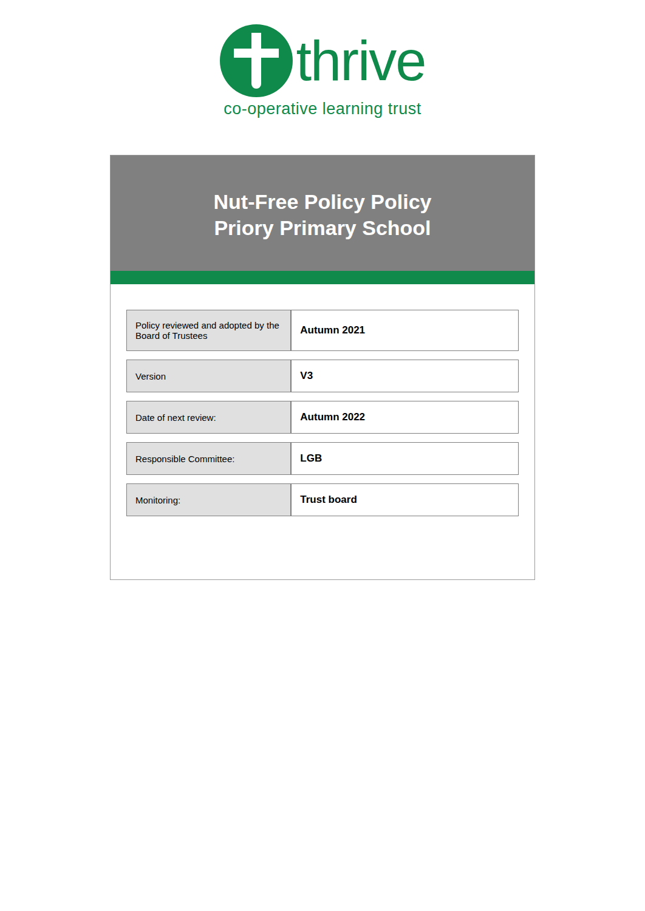thrive
co-operative learning trust
Nut-Free Policy Policy
Priory Primary School
| Policy reviewed and adopted by the Board of Trustees | Autumn 2021 |
| Version | V3 |
| Date of next review: | Autumn 2022 |
| Responsible Committee: | LGB |
| Monitoring: | Trust board |